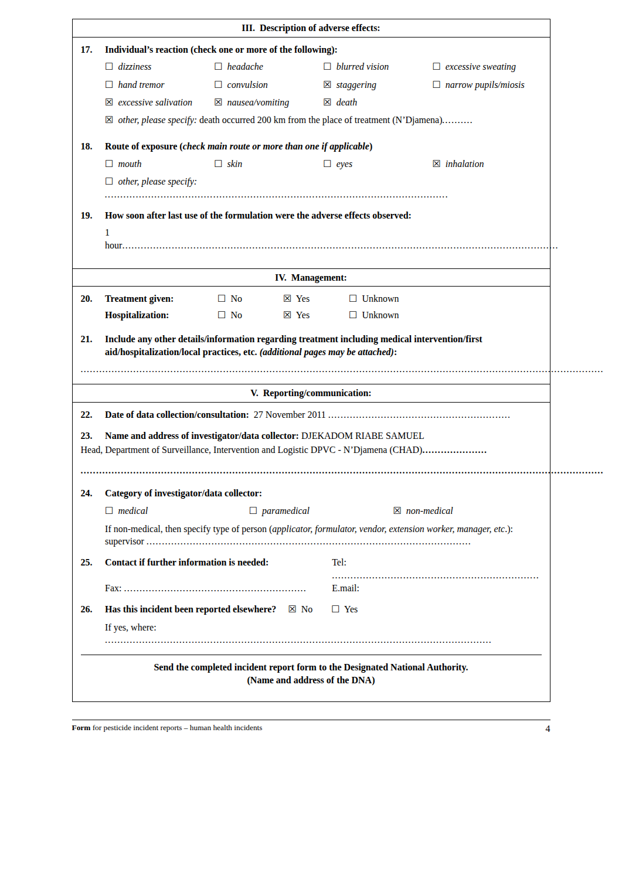III. Description of adverse effects:
17.
Individual’s reaction (check one or more of the following):
☐ dizziness
☐ headache
☐ blurred vision
☐ excessive sweating
☐ hand tremor
☐ convulsion
☒ staggering
☐ narrow pupils/miosis
☒ excessive salivation
☒ nausea/vomiting
☒ death
☒ other, please specify: death occurred 200 km from the place of treatment (N’Djamena)..........
18.
Route of exposure (check main route or more than one if applicable)
☐ mouth
☐ skin
☐ eyes
☒ inhalation
☐ other, please specify: ...............................................................................................................
19.
How soon after last use of the formulation were the adverse effects observed:
1 hour.............................................................................................................................................
IV. Management:
20.
Treatment given:
☐ No
☒ Yes
☐ Unknown
Hospitalization:
☐ No
☒ Yes
☐ Unknown
21.
Include any other details/information regarding treatment including medical intervention/first aid/hospitalization/local practices, etc. (additional pages may be attached):
.........................................................................................................................................................................
V. Reporting/communication:
22.
Date of data collection/consultation: 27 November 2011 ...........................................................
23.
Name and address of investigator/data collector: DJEKADOM RIABE SAMUEL
Head, Department of Surveillance, Intervention and Logistic DPVC - N’Djamena (CHAD).....................
.........................................................................................................................................................................
24.
Category of investigator/data collector:
☐ medical
☐ paramedical
☒ non-medical
If non-medical, then specify type of person (applicator, formulator, vendor, extension worker, manager, etc.): supervisor .........................................................................................................
25.
Contact if further information is needed:
Tel: ...................................................................
Fax: ...........................................................
E.mail:
26.
Has this incident been reported elsewhere? ☒ No ☐ Yes
If yes, where: .............................................................................................................................
Send the completed incident report form to the Designated National Authority.
(Name and address of the DNA)
Form for pesticide incident reports – human health incidents
4